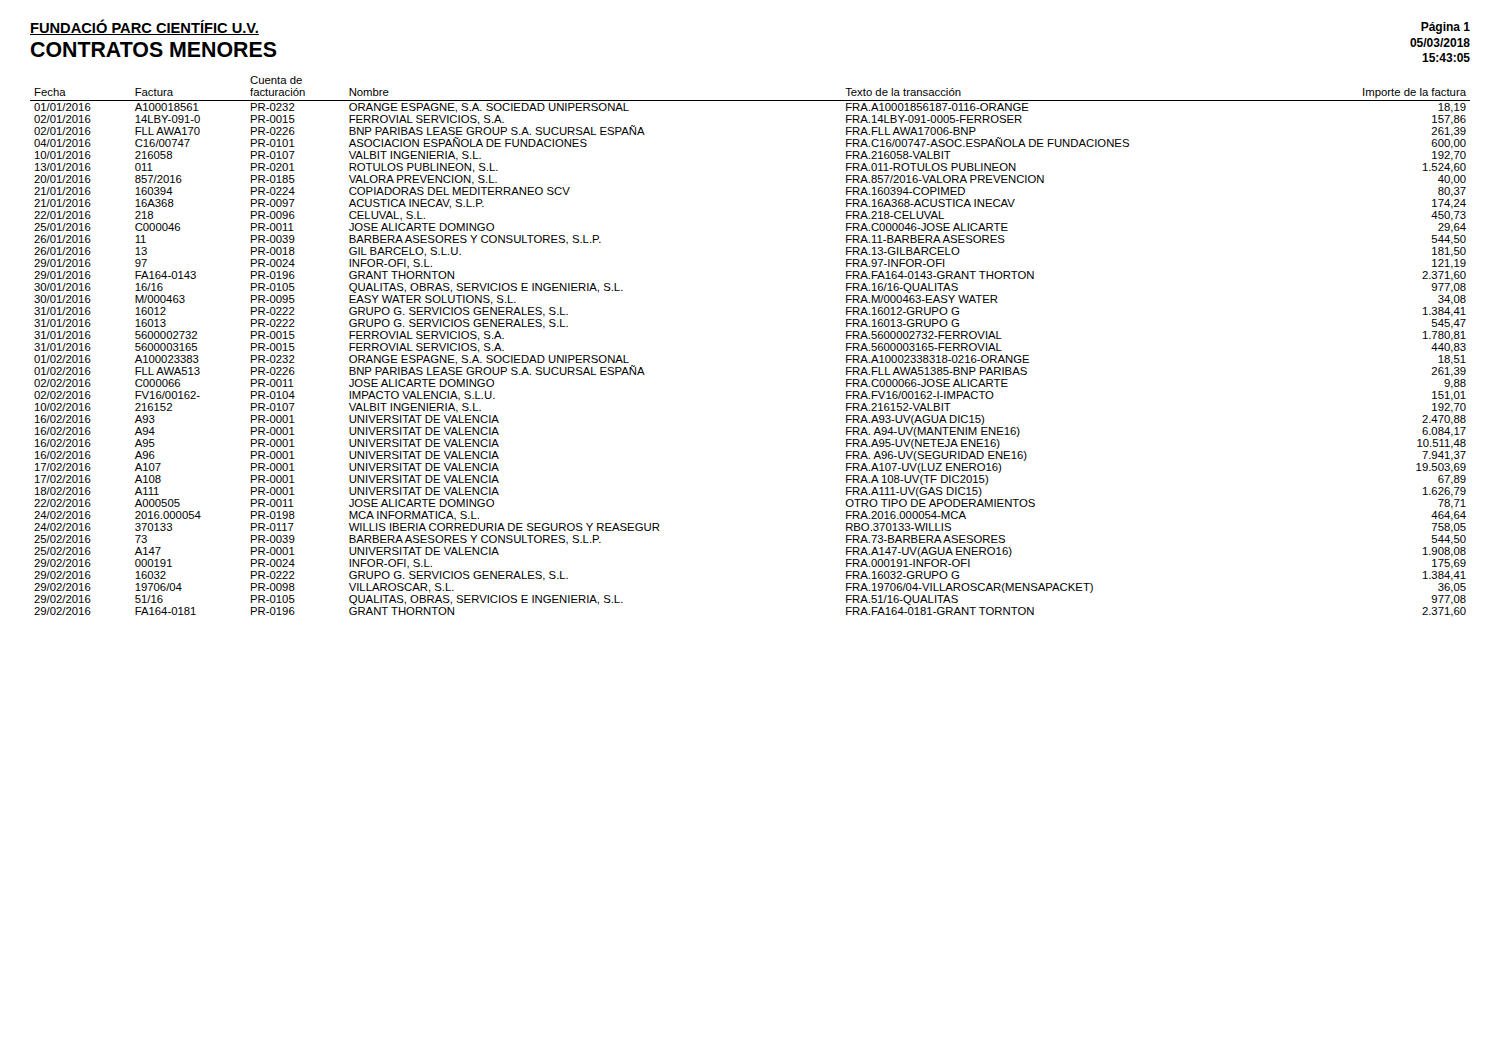FUNDACIÓ PARC CIENTÍFIC U.V.
CONTRATOS MENORES
Página 1
05/03/2018
15:43:05
| Fecha | Factura | Cuenta de facturación | Nombre | Texto de la transacción | Importe de la factura |
| --- | --- | --- | --- | --- | --- |
| 01/01/2016 | A100018561 | PR-0232 | ORANGE ESPAGNE, S.A. SOCIEDAD UNIPERSONAL | FRA.A10001856187-0116-ORANGE | 18,19 |
| 02/01/2016 | 14LBY-091-0 | PR-0015 | FERROVIAL SERVICIOS, S.A. | FRA.14LBY-091-0005-FERROSER | 157,86 |
| 02/01/2016 | FLL AWA170 | PR-0226 | BNP PARIBAS LEASE GROUP S.A. SUCURSAL ESPAÑA | FRA.FLL AWA17006-BNP | 261,39 |
| 04/01/2016 | C16/00747 | PR-0101 | ASOCIACION ESPAÑOLA DE FUNDACIONES | FRA.C16/00747-ASOC.ESPAÑOLA DE FUNDACIONES | 600,00 |
| 10/01/2016 | 216058 | PR-0107 | VALBIT INGENIERIA, S.L. | FRA.216058-VALBIT | 192,70 |
| 13/01/2016 | 011 | PR-0201 | ROTULOS PUBLINEON, S.L. | FRA.011-ROTULOS PUBLINEON | 1.524,60 |
| 20/01/2016 | 857/2016 | PR-0185 | VALORA PREVENCION, S.L. | FRA.857/2016-VALORA PREVENCION | 40,00 |
| 21/01/2016 | 160394 | PR-0224 | COPIADORAS DEL MEDITERRANEO SCV | FRA.160394-COPIMED | 80,37 |
| 21/01/2016 | 16A368 | PR-0097 | ACUSTICA INECAV, S.L.P. | FRA.16A368-ACUSTICA INECAV | 174,24 |
| 22/01/2016 | 218 | PR-0096 | CELUVAL, S.L. | FRA.218-CELUVAL | 450,73 |
| 25/01/2016 | C000046 | PR-0011 | JOSE ALICARTE DOMINGO | FRA.C000046-JOSE ALICARTE | 29,64 |
| 26/01/2016 | 11 | PR-0039 | BARBERA ASESORES Y CONSULTORES, S.L.P. | FRA.11-BARBERA ASESORES | 544,50 |
| 26/01/2016 | 13 | PR-0018 | GIL BARCELO, S.L.U. | FRA.13-GILBARCELO | 181,50 |
| 29/01/2016 | 97 | PR-0024 | INFOR-OFI, S.L. | FRA.97-INFOR-OFI | 121,19 |
| 29/01/2016 | FA164-0143 | PR-0196 | GRANT THORNTON | FRA.FA164-0143-GRANT THORTON | 2.371,60 |
| 30/01/2016 | 16/16 | PR-0105 | QUALITAS, OBRAS, SERVICIOS E INGENIERIA, S.L. | FRA.16/16-QUALITAS | 977,08 |
| 30/01/2016 | M/000463 | PR-0095 | EASY WATER SOLUTIONS, S.L. | FRA.M/000463-EASY WATER | 34,08 |
| 31/01/2016 | 16012 | PR-0222 | GRUPO G. SERVICIOS GENERALES, S.L. | FRA.16012-GRUPO G | 1.384,41 |
| 31/01/2016 | 16013 | PR-0222 | GRUPO G. SERVICIOS GENERALES, S.L. | FRA.16013-GRUPO G | 545,47 |
| 31/01/2016 | 5600002732 | PR-0015 | FERROVIAL SERVICIOS, S.A. | FRA.5600002732-FERROVIAL | 1.780,81 |
| 31/01/2016 | 5600003165 | PR-0015 | FERROVIAL SERVICIOS, S.A. | FRA.5600003165-FERROVIAL | 440,83 |
| 01/02/2016 | A100023383 | PR-0232 | ORANGE ESPAGNE, S.A. SOCIEDAD UNIPERSONAL | FRA.A10002338318-0216-ORANGE | 18,51 |
| 01/02/2016 | FLL AWA513 | PR-0226 | BNP PARIBAS LEASE GROUP S.A. SUCURSAL ESPAÑA | FRA.FLL AWA51385-BNP PARIBAS | 261,39 |
| 02/02/2016 | C000066 | PR-0011 | JOSE ALICARTE DOMINGO | FRA.C000066-JOSE ALICARTE | 9,88 |
| 02/02/2016 | FV16/00162- | PR-0104 | IMPACTO VALENCIA, S.L.U. | FRA.FV16/00162-I-IMPACTO | 151,01 |
| 10/02/2016 | 216152 | PR-0107 | VALBIT INGENIERIA, S.L. | FRA.216152-VALBIT | 192,70 |
| 16/02/2016 | A93 | PR-0001 | UNIVERSITAT DE VALENCIA | FRA.A93-UV(AGUA DIC15) | 2.470,88 |
| 16/02/2016 | A94 | PR-0001 | UNIVERSITAT DE VALENCIA | FRA. A94-UV(MANTENIM ENE16) | 6.084,17 |
| 16/02/2016 | A95 | PR-0001 | UNIVERSITAT DE VALENCIA | FRA.A95-UV(NETEJA ENE16) | 10.511,48 |
| 16/02/2016 | A96 | PR-0001 | UNIVERSITAT DE VALENCIA | FRA. A96-UV(SEGURIDAD ENE16) | 7.941,37 |
| 17/02/2016 | A107 | PR-0001 | UNIVERSITAT DE VALENCIA | FRA.A107-UV(LUZ ENERO16) | 19.503,69 |
| 17/02/2016 | A108 | PR-0001 | UNIVERSITAT DE VALENCIA | FRA.A 108-UV(TF DIC2015) | 67,89 |
| 18/02/2016 | A111 | PR-0001 | UNIVERSITAT DE VALENCIA | FRA.A111-UV(GAS DIC15) | 1.626,79 |
| 22/02/2016 | A000505 | PR-0011 | JOSE ALICARTE DOMINGO | OTRO TIPO DE APODERAMIENTOS | 78,71 |
| 24/02/2016 | 2016.000054 | PR-0198 | MCA INFORMATICA, S.L. | FRA.2016.000054-MCA | 464,64 |
| 24/02/2016 | 370133 | PR-0117 | WILLIS IBERIA CORREDURIA DE SEGUROS Y REASEGUR | RBO.370133-WILLIS | 758,05 |
| 25/02/2016 | 73 | PR-0039 | BARBERA ASESORES Y CONSULTORES, S.L.P. | FRA.73-BARBERA ASESORES | 544,50 |
| 25/02/2016 | A147 | PR-0001 | UNIVERSITAT DE VALENCIA | FRA.A147-UV(AGUA ENERO16) | 1.908,08 |
| 29/02/2016 | 000191 | PR-0024 | INFOR-OFI, S.L. | FRA.000191-INFOR-OFI | 175,69 |
| 29/02/2016 | 16032 | PR-0222 | GRUPO G. SERVICIOS GENERALES, S.L. | FRA.16032-GRUPO G | 1.384,41 |
| 29/02/2016 | 19706/04 | PR-0098 | VILLAROSCAR, S.L. | FRA.19706/04-VILLAROSCAR(MENSAPACKET) | 36,05 |
| 29/02/2016 | 51/16 | PR-0105 | QUALITAS, OBRAS, SERVICIOS E INGENIERIA, S.L. | FRA.51/16-QUALITAS | 977,08 |
| 29/02/2016 | FA164-0181 | PR-0196 | GRANT THORNTON | FRA.FA164-0181-GRANT TORNTON | 2.371,60 |